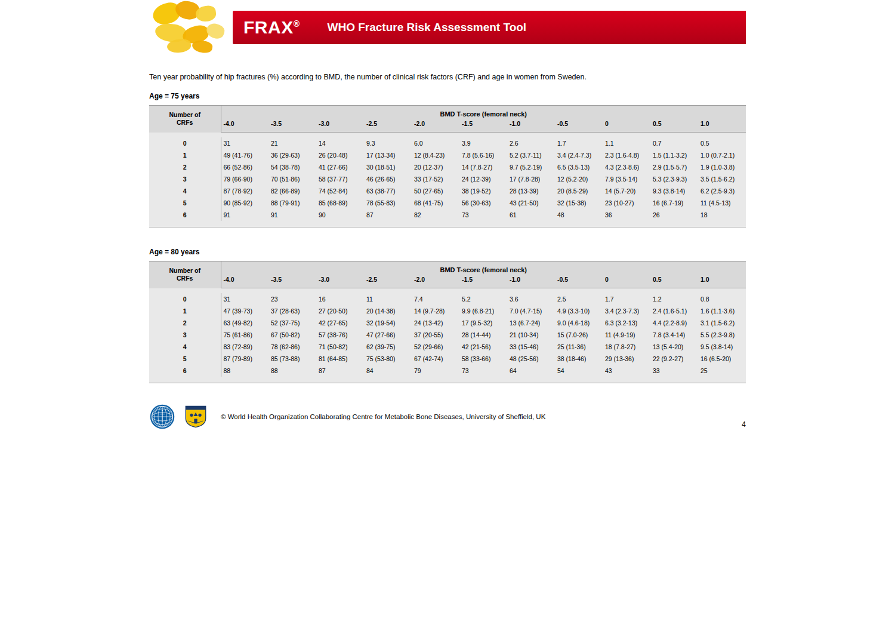FRAX® WHO Fracture Risk Assessment Tool
Ten year probability of hip fractures (%) according to BMD, the number of clinical risk factors (CRF) and age in women from Sweden.
Age = 75 years
| Number of CRFs | BMD T-score (femoral neck) |
| --- | --- |
| -4.0 | -3.5 | -3.0 | -2.5 | -2.0 | -1.5 | -1.0 | -0.5 | 0 | 0.5 | 1.0 |
| 0 | 31 | 21 | 14 | 9.3 | 6.0 | 3.9 | 2.6 | 1.7 | 1.1 | 0.7 | 0.5 |
| 1 | 49 (41-76) | 36 (29-63) | 26 (20-48) | 17 (13-34) | 12 (8.4-23) | 7.8 (5.6-16) | 5.2 (3.7-11) | 3.4 (2.4-7.3) | 2.3 (1.6-4.8) | 1.5 (1.1-3.2) | 1.0 (0.7-2.1) |
| 2 | 66 (52-86) | 54 (38-78) | 41 (27-66) | 30 (18-51) | 20 (12-37) | 14 (7.8-27) | 9.7 (5.2-19) | 6.5 (3.5-13) | 4.3 (2.3-8.6) | 2.9 (1.5-5.7) | 1.9 (1.0-3.8) |
| 3 | 79 (66-90) | 70 (51-86) | 58 (37-77) | 46 (26-65) | 33 (17-52) | 24 (12-39) | 17 (7.8-28) | 12 (5.2-20) | 7.9 (3.5-14) | 5.3 (2.3-9.3) | 3.5 (1.5-6.2) |
| 4 | 87 (78-92) | 82 (66-89) | 74 (52-84) | 63 (38-77) | 50 (27-65) | 38 (19-52) | 28 (13-39) | 20 (8.5-29) | 14 (5.7-20) | 9.3 (3.8-14) | 6.2 (2.5-9.3) |
| 5 | 90 (85-92) | 88 (79-91) | 85 (68-89) | 78 (55-83) | 68 (41-75) | 56 (30-63) | 43 (21-50) | 32 (15-38) | 23 (10-27) | 16 (6.7-19) | 11 (4.5-13) |
| 6 | 91 | 91 | 90 | 87 | 82 | 73 | 61 | 48 | 36 | 26 | 18 |
Age = 80 years
| Number of CRFs | BMD T-score (femoral neck) |
| --- | --- |
| -4.0 | -3.5 | -3.0 | -2.5 | -2.0 | -1.5 | -1.0 | -0.5 | 0 | 0.5 | 1.0 |
| 0 | 31 | 23 | 16 | 11 | 7.4 | 5.2 | 3.6 | 2.5 | 1.7 | 1.2 | 0.8 |
| 1 | 47 (39-73) | 37 (28-63) | 27 (20-50) | 20 (14-38) | 14 (9.7-28) | 9.9 (6.8-21) | 7.0 (4.7-15) | 4.9 (3.3-10) | 3.4 (2.3-7.3) | 2.4 (1.6-5.1) | 1.6 (1.1-3.6) |
| 2 | 63 (49-82) | 52 (37-75) | 42 (27-65) | 32 (19-54) | 24 (13-42) | 17 (9.5-32) | 13 (6.7-24) | 9.0 (4.6-18) | 6.3 (3.2-13) | 4.4 (2.2-8.9) | 3.1 (1.5-6.2) |
| 3 | 75 (61-86) | 67 (50-82) | 57 (38-76) | 47 (27-66) | 37 (20-55) | 28 (14-44) | 21 (10-34) | 15 (7.0-26) | 11 (4.9-19) | 7.8 (3.4-14) | 5.5 (2.3-9.8) |
| 4 | 83 (72-89) | 78 (62-86) | 71 (50-82) | 62 (39-75) | 52 (29-66) | 42 (21-56) | 33 (15-46) | 25 (11-36) | 18 (7.8-27) | 13 (5.4-20) | 9.5 (3.8-14) |
| 5 | 87 (79-89) | 85 (73-88) | 81 (64-85) | 75 (53-80) | 67 (42-74) | 58 (33-66) | 48 (25-56) | 38 (18-46) | 29 (13-36) | 22 (9.2-27) | 16 (6.5-20) |
| 6 | 88 | 88 | 87 | 84 | 79 | 73 | 64 | 54 | 43 | 33 | 25 |
© World Health Organization Collaborating Centre for Metabolic Bone Diseases, University of Sheffield, UK
4